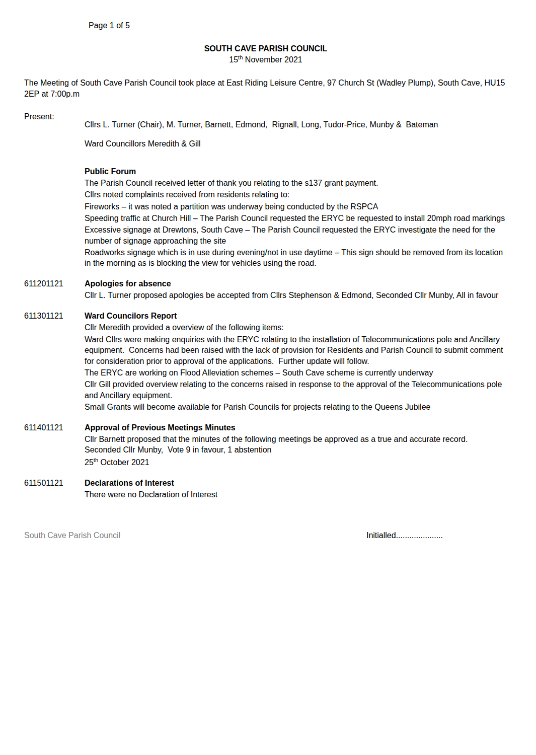Page 1 of 5
SOUTH CAVE PARISH COUNCIL
15th November 2021
The Meeting of South Cave Parish Council took place at East Riding Leisure Centre, 97 Church St (Wadley Plump), South Cave, HU15 2EP at 7:00p.m
| Present: | Cllrs L. Turner (Chair), M. Turner, Barnett, Edmond, Rignall, Long, Tudor-Price, Munby & Bateman Ward Councillors Meredith & Gill |
| | Public Forum The Parish Council received letter of thank you relating to the s137 grant payment. Cllrs noted complaints received from residents relating to: Fireworks – it was noted a partition was underway being conducted by the RSPCA Speeding traffic at Church Hill – The Parish Council requested the ERYC be requested to install 20mph road markings Excessive signage at Drewtons, South Cave – The Parish Council requested the ERYC investigate the need for the number of signage approaching the site Roadworks signage which is in use during evening/not in use daytime – This sign should be removed from its location in the morning as is blocking the view for vehicles using the road. |
| 611201121 | Apologies for absence Cllr L. Turner proposed apologies be accepted from Cllrs Stephenson & Edmond, Seconded Cllr Munby, All in favour |
| 611301121 | Ward Councilors Report Cllr Meredith provided a overview of the following items: Ward Cllrs were making enquiries with the ERYC relating to the installation of Telecommunications pole and Ancillary equipment. Concerns had been raised with the lack of provision for Residents and Parish Council to submit comment for consideration prior to approval of the applications. Further update will follow. The ERYC are working on Flood Alleviation schemes – South Cave scheme is currently underway Cllr Gill provided overview relating to the concerns raised in response to the approval of the Telecommunications pole and Ancillary equipment. Small Grants will become available for Parish Councils for projects relating to the Queens Jubilee |
| 611401121 | Approval of Previous Meetings Minutes Cllr Barnett proposed that the minutes of the following meetings be approved as a true and accurate record. Seconded Cllr Munby, Vote 9 in favour, 1 abstention 25 th October 2021 |
| 611501121 | Declarations of Interest There were no Declaration of Interest |
South Cave Parish Council Initialled.....................